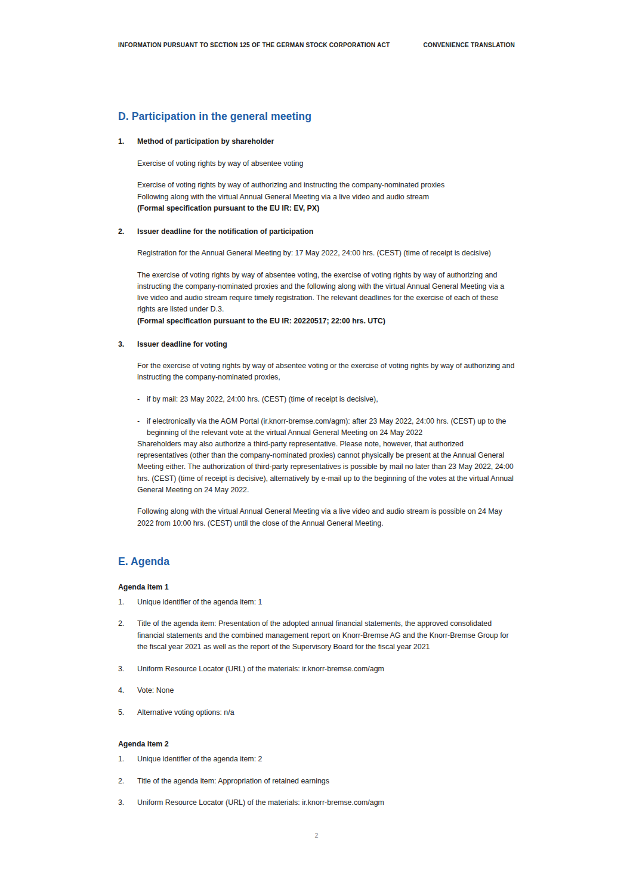Information pursuant to Section 125 of the German Stock Corporation Act
Convenience Translation
D. Participation in the general meeting
1.
Method of participation by shareholder
Exercise of voting rights by way of absentee voting
Exercise of voting rights by way of authorizing and instructing the company-nominated proxies
Following along with the virtual Annual General Meeting via a live video and audio stream
(Formal specification pursuant to the EU IR: EV, PX)
2.
Issuer deadline for the notification of participation
Registration for the Annual General Meeting by: 17 May 2022, 24:00 hrs. (CEST) (time of receipt is decisive)
The exercise of voting rights by way of absentee voting, the exercise of voting rights by way of authorizing and instructing the company-nominated proxies and the following along with the virtual Annual General Meeting via a live video and audio stream require timely registration. The relevant deadlines for the exercise of each of these rights are listed under D.3.
(Formal specification pursuant to the EU IR: 20220517; 22:00 hrs. UTC)
3.
Issuer deadline for voting
For the exercise of voting rights by way of absentee voting or the exercise of voting rights by way of authorizing and instructing the company-nominated proxies,
if by mail: 23 May 2022, 24:00 hrs. (CEST) (time of receipt is decisive),
if electronically via the AGM Portal (ir.knorr-bremse.com/agm): after 23 May 2022, 24:00 hrs. (CEST) up to the beginning of the relevant vote at the virtual Annual General Meeting on 24 May 2022
Shareholders may also authorize a third-party representative. Please note, however, that authorized representatives (other than the company-nominated proxies) cannot physically be present at the Annual General Meeting either. The authorization of third-party representatives is possible by mail no later than 23 May 2022, 24:00 hrs. (CEST) (time of receipt is decisive), alternatively by e-mail up to the beginning of the votes at the virtual Annual General Meeting on 24 May 2022.
Following along with the virtual Annual General Meeting via a live video and audio stream is possible on 24 May 2022 from 10:00 hrs. (CEST) until the close of the Annual General Meeting.
E. Agenda
Agenda item 1
1. Unique identifier of the agenda item: 1
2. Title of the agenda item: Presentation of the adopted annual financial statements, the approved consolidated financial statements and the combined management report on Knorr-Bremse AG and the Knorr-Bremse Group for the fiscal year 2021 as well as the report of the Supervisory Board for the fiscal year 2021
3. Uniform Resource Locator (URL) of the materials: ir.knorr-bremse.com/agm
4. Vote: None
5. Alternative voting options: n/a
Agenda item 2
1. Unique identifier of the agenda item: 2
2. Title of the agenda item: Appropriation of retained earnings
3. Uniform Resource Locator (URL) of the materials: ir.knorr-bremse.com/agm
2